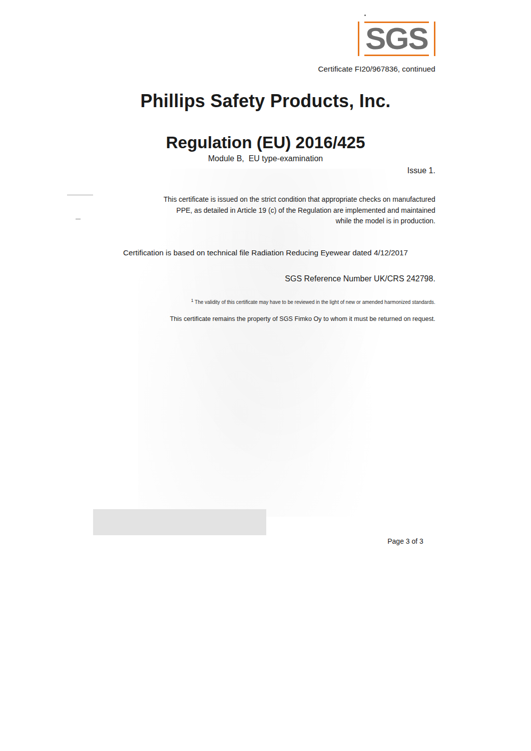SGS
Certificate FI20/967836, continued
Phillips Safety Products, Inc.
Regulation (EU) 2016/425
Module B, EU type-examination
Issue 1.
This certificate is issued on the strict condition that appropriate checks on manufactured
PPE, as detailed in Article 19 (c) of the Regulation are implemented and maintained
while the model is in production.
Certification is based on technical file Radiation Reducing Eyewear dated 4/12/2017
SGS Reference Number UK/CRS 242798.
1 The validity of this certificate may have to be reviewed in the light of new or amended harmonized standards.
This certificate remains the property of SGS Fimko Oy to whom it must be returned on request.
Page 3 of 3